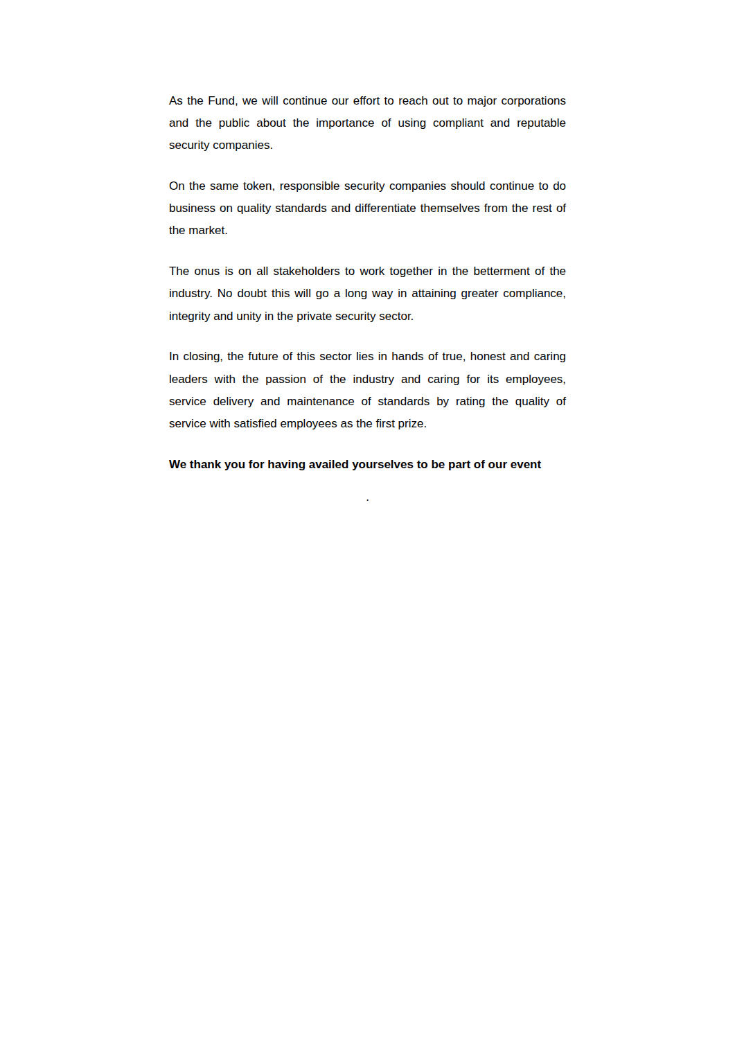As the Fund, we will continue our effort to reach out to major corporations and the public about the importance of using compliant and reputable security companies.
On the same token, responsible security companies should continue to do business on quality standards and differentiate themselves from the rest of the market.
The onus is on all stakeholders to work together in the betterment of the industry. No doubt this will go a long way in attaining greater compliance, integrity and unity in the private security sector.
In closing, the future of this sector lies in hands of true, honest and caring leaders with the passion of the industry and caring for its employees, service delivery and maintenance of standards by rating the quality of service with satisfied employees as the first prize.
We thank you for having availed yourselves to be part of our event
.